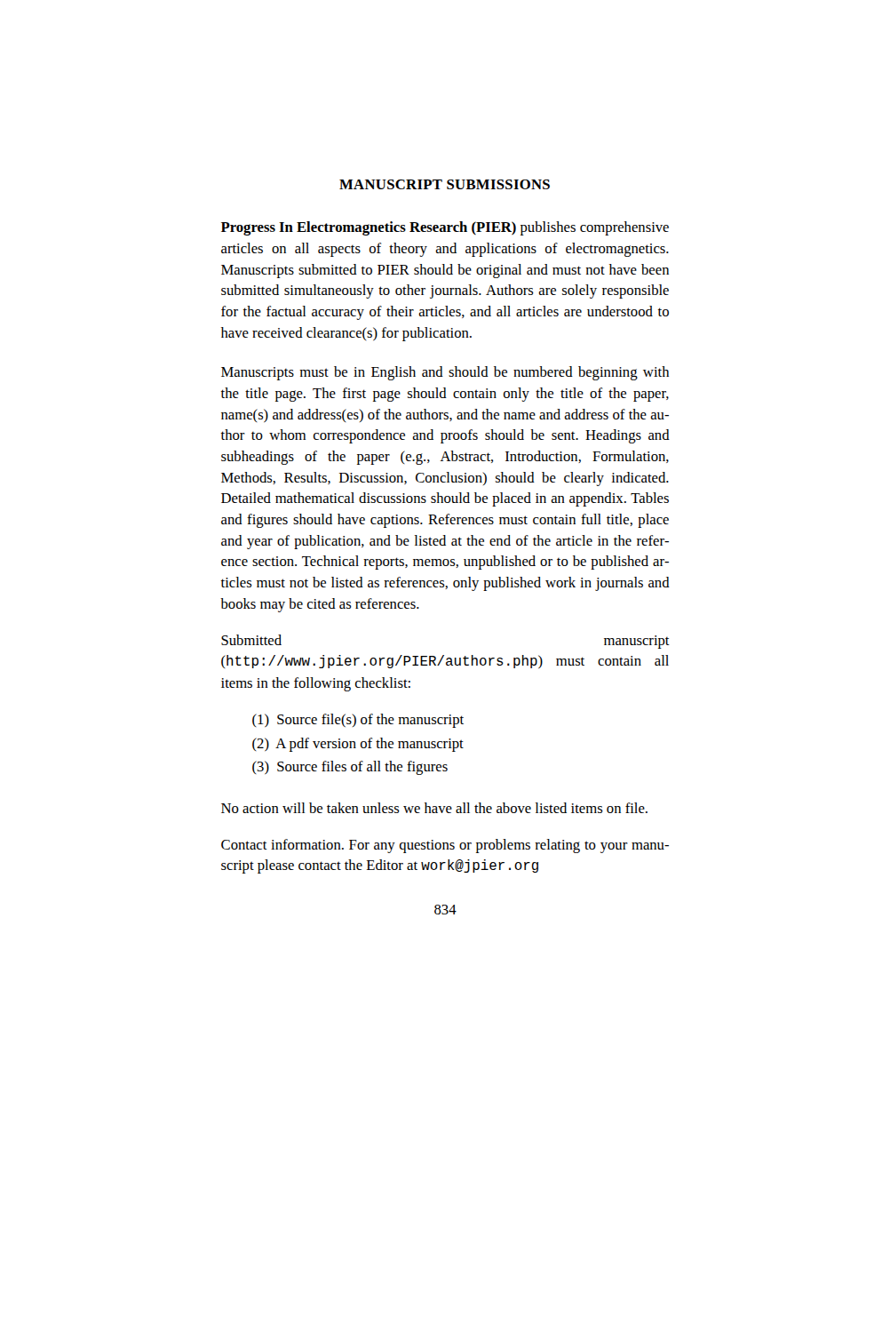MANUSCRIPT SUBMISSIONS
Progress In Electromagnetics Research (PIER) publishes comprehensive articles on all aspects of theory and applications of electromagnetics. Manuscripts submitted to PIER should be original and must not have been submitted simultaneously to other journals. Authors are solely responsible for the factual accuracy of their articles, and all articles are understood to have received clearance(s) for publication.
Manuscripts must be in English and should be numbered beginning with the title page. The first page should contain only the title of the paper, name(s) and address(es) of the authors, and the name and address of the author to whom correspondence and proofs should be sent. Headings and subheadings of the paper (e.g., Abstract, Introduction, Formulation, Methods, Results, Discussion, Conclusion) should be clearly indicated. Detailed mathematical discussions should be placed in an appendix. Tables and figures should have captions. References must contain full title, place and year of publication, and be listed at the end of the article in the reference section. Technical reports, memos, unpublished or to be published articles must not be listed as references, only published work in journals and books may be cited as references.
Submitted manuscript (http://www.jpier.org/PIER/authors.php) must contain all items in the following checklist:
(1) Source file(s) of the manuscript
(2) A pdf version of the manuscript
(3) Source files of all the figures
No action will be taken unless we have all the above listed items on file.
Contact information. For any questions or problems relating to your manuscript please contact the Editor at work@jpier.org
834